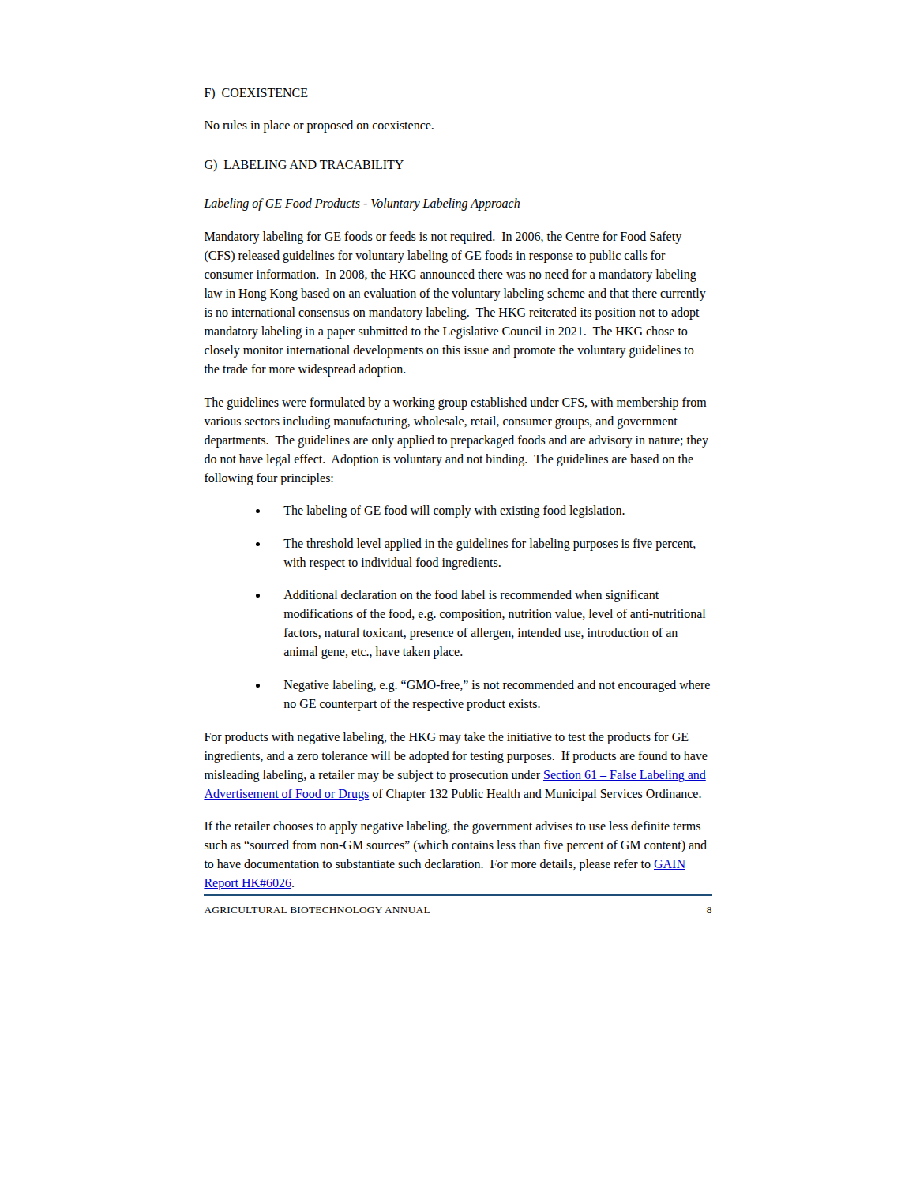F) COEXISTENCE
No rules in place or proposed on coexistence.
G) LABELING AND TRACABILITY
Labeling of GE Food Products - Voluntary Labeling Approach
Mandatory labeling for GE foods or feeds is not required. In 2006, the Centre for Food Safety (CFS) released guidelines for voluntary labeling of GE foods in response to public calls for consumer information. In 2008, the HKG announced there was no need for a mandatory labeling law in Hong Kong based on an evaluation of the voluntary labeling scheme and that there currently is no international consensus on mandatory labeling. The HKG reiterated its position not to adopt mandatory labeling in a paper submitted to the Legislative Council in 2021. The HKG chose to closely monitor international developments on this issue and promote the voluntary guidelines to the trade for more widespread adoption.
The guidelines were formulated by a working group established under CFS, with membership from various sectors including manufacturing, wholesale, retail, consumer groups, and government departments. The guidelines are only applied to prepackaged foods and are advisory in nature; they do not have legal effect. Adoption is voluntary and not binding. The guidelines are based on the following four principles:
The labeling of GE food will comply with existing food legislation.
The threshold level applied in the guidelines for labeling purposes is five percent, with respect to individual food ingredients.
Additional declaration on the food label is recommended when significant modifications of the food, e.g. composition, nutrition value, level of anti-nutritional factors, natural toxicant, presence of allergen, intended use, introduction of an animal gene, etc., have taken place.
Negative labeling, e.g. “GMO-free,” is not recommended and not encouraged where no GE counterpart of the respective product exists.
For products with negative labeling, the HKG may take the initiative to test the products for GE ingredients, and a zero tolerance will be adopted for testing purposes. If products are found to have misleading labeling, a retailer may be subject to prosecution under Section 61 – False Labeling and Advertisement of Food or Drugs of Chapter 132 Public Health and Municipal Services Ordinance.
If the retailer chooses to apply negative labeling, the government advises to use less definite terms such as “sourced from non-GM sources” (which contains less than five percent of GM content) and to have documentation to substantiate such declaration. For more details, please refer to GAIN Report HK#6026.
Agricultural Biotechnology Annual 8